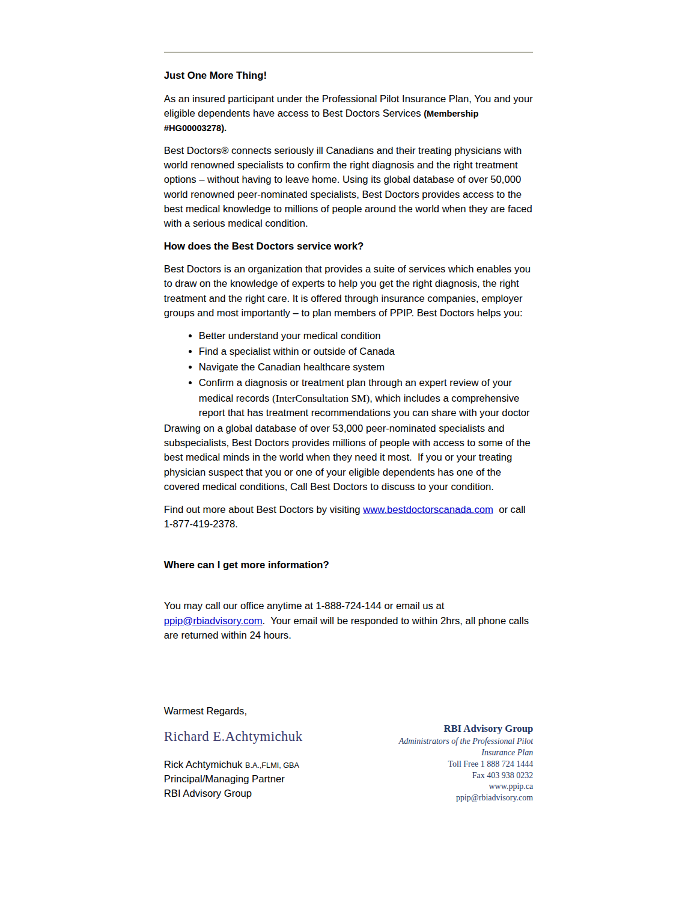Just One More Thing!
As an insured participant under the Professional Pilot Insurance Plan, You and your eligible dependents have access to Best Doctors Services (Membership #HG00003278).
Best Doctors® connects seriously ill Canadians and their treating physicians with world renowned specialists to confirm the right diagnosis and the right treatment options – without having to leave home. Using its global database of over 50,000 world renowned peer-nominated specialists, Best Doctors provides access to the best medical knowledge to millions of people around the world when they are faced with a serious medical condition.
How does the Best Doctors service work?
Best Doctors is an organization that provides a suite of services which enables you to draw on the knowledge of experts to help you get the right diagnosis, the right treatment and the right care. It is offered through insurance companies, employer groups and most importantly – to plan members of PPIP. Best Doctors helps you:
Better understand your medical condition
Find a specialist within or outside of Canada
Navigate the Canadian healthcare system
Confirm a diagnosis or treatment plan through an expert review of your medical records (InterConsultation SM), which includes a comprehensive report that has treatment recommendations you can share with your doctor
Drawing on a global database of over 53,000 peer-nominated specialists and subspecialists, Best Doctors provides millions of people with access to some of the best medical minds in the world when they need it most. If you or your treating physician suspect that you or one of your eligible dependents has one of the covered medical conditions, Call Best Doctors to discuss to your condition.
Find out more about Best Doctors by visiting www.bestdoctorscanada.com or call 1-877-419-2378.
Where can I get more information?
You may call our office anytime at 1-888-724-144 or email us at ppip@rbiadvisory.com. Your email will be responded to within 2hrs, all phone calls are returned within 24 hours.
Warmest Regards,
Richard E.Achtymichuk
Rick Achtymichuk B.A.,FLMI, GBA
Principal/Managing Partner
RBI Advisory Group
RBI Advisory Group
Administrators of the Professional Pilot
Insurance Plan
Toll Free 1 888 724 1444
Fax 403 938 0232
www.ppip.ca
ppip@rbiadvisory.com